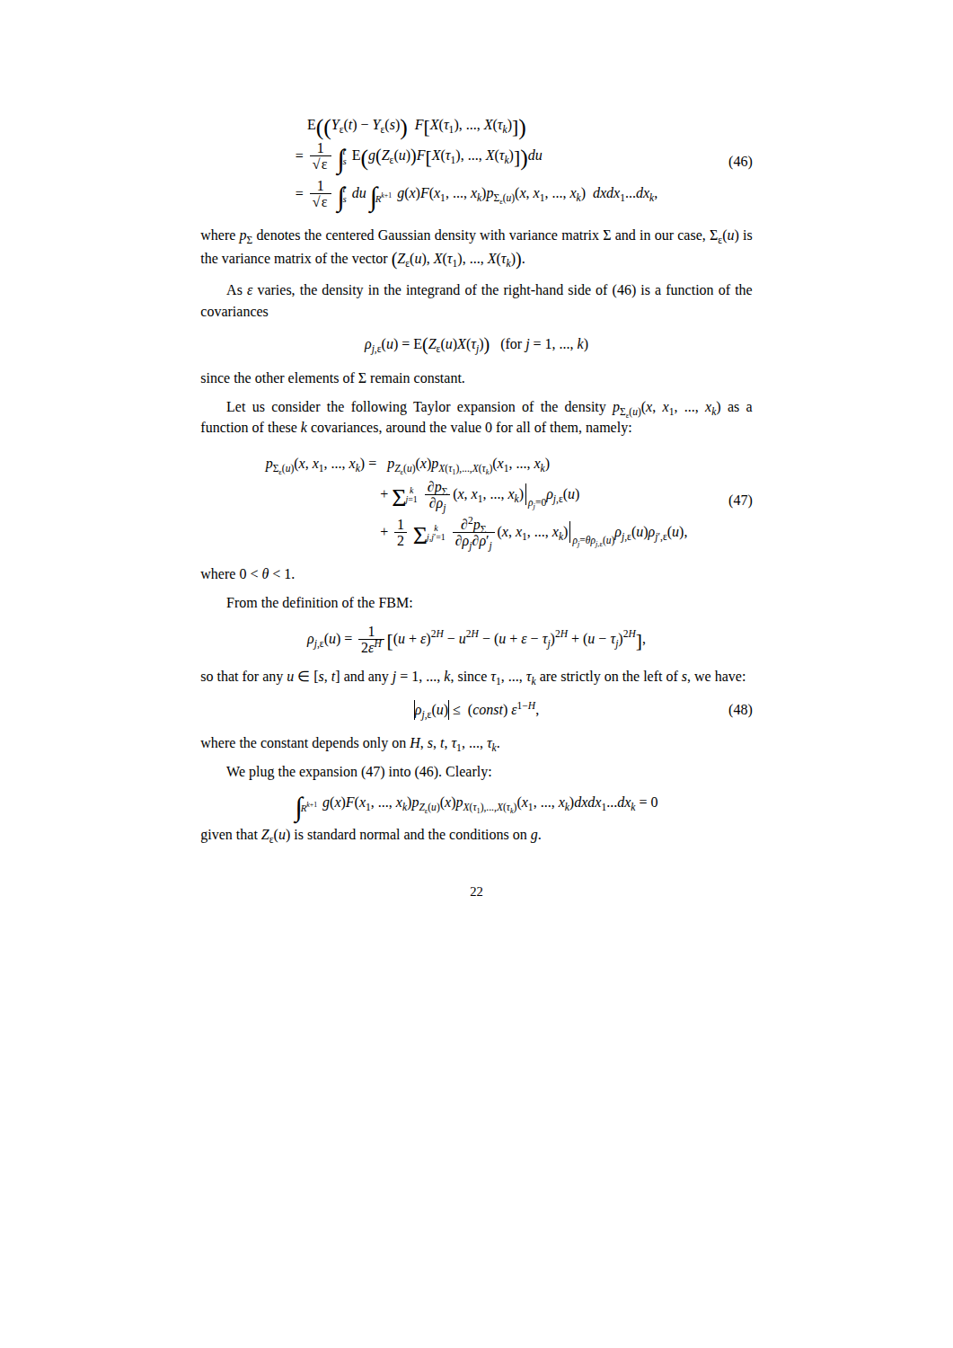E((Yε(t) − Yε(s)) F[X(τ1), ..., X(τk)])
= 1√ε ∫ts E(g(Zε(u)) F[X(τ1), ..., X(τk)]) du
= 1√ε ∫ts du ∫ Rk+1 g(x)F(x1, ..., xk)pΣε(u)(x, x1, ..., xk) dxdx1...dxk,
(46)
where pΣ denotes the centered Gaussian density with variance matrix Σ and in our case, Σε(u) is the variance matrix of the vector (Zε(u), X(τ1), ..., X(τk)).
As ε varies, the density in the integrand of the right-hand side of (46) is a function of the covariances
ρj,ε(u) = E(Zε(u)X(τj)) (for j = 1, ..., k)
since the other elements of Σ remain constant.
Let us consider the following Taylor expansion of the density pΣε(u)(x, x1, ..., xk) as a function of these k covariances, around the value 0 for all of them, namely:
pΣε(u)(x, x1, ..., xk) = pZε(u)(x)pX(τ1),...,X(τk)(x1, ..., xk)
+ Σkj=1 ∂pΣ∂ρj(x, x1, ..., xk) ρj=0 ρj,ε(u)
+ 12 Σkj,j′=1 ∂2pΣ∂ρj∂ρ′j(x, x1, ..., xk) ρj=θρj,ε(u) ρj,ε(u)ρj′,ε(u),
(47)
where 0 < θ < 1.
From the definition of the FBM:
ρj,ε(u) = 12εH[(u + ε)2H − u2H − (u + ε − τj)2H + (u − τj)2H],
so that for any u ∈ [s, t] and any j = 1, ..., k, since τ1, ..., τk are strictly on the left of s, we have:
ρj,ε(u) ≤ (const) ε1−H, (48)
where the constant depends only on H, s, t, τ1, ..., τk.
We plug the expansion (47) into (46). Clearly:
∫ Rk+1 g(x)F(x1, ..., xk)pZε(u)(x)pX(τ1),...,X(τk)(x1, ..., xk)dxdx1...dxk = 0
given that Zε(u) is standard normal and the conditions on g.
22